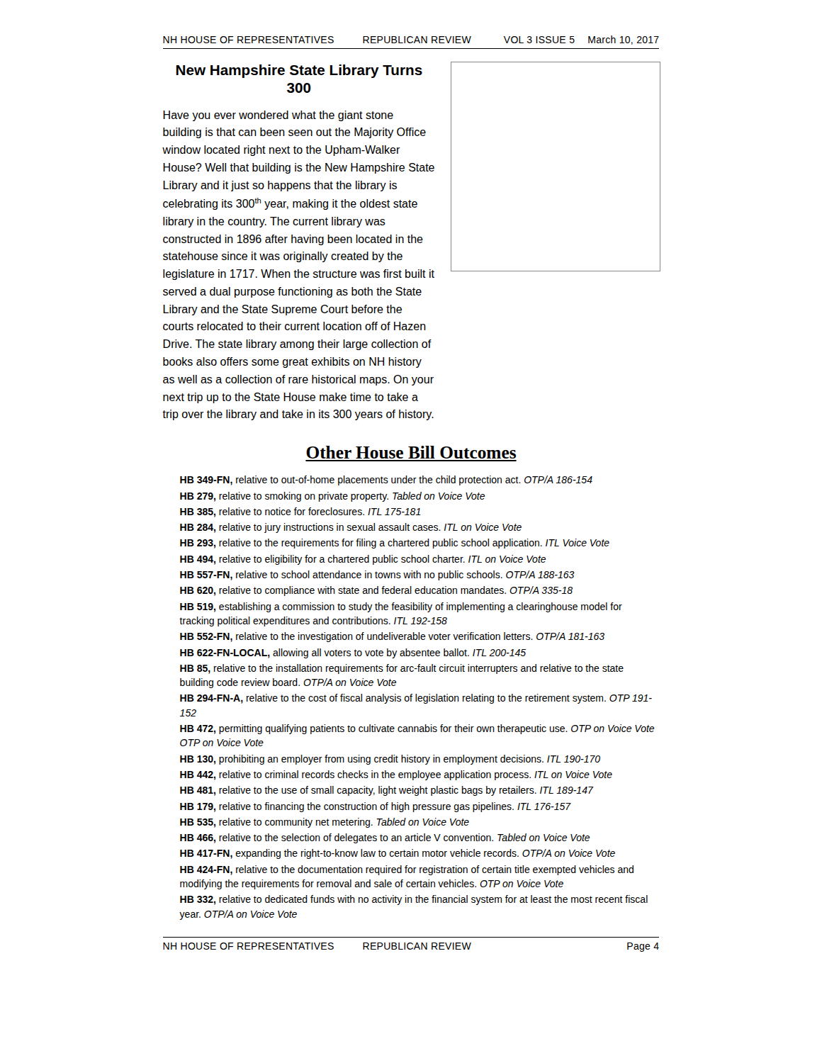NH HOUSE OF REPRESENTATIVES
REPUBLICAN REVIEW
VOL 3 ISSUE 5 March 10, 2017
New Hampshire State Library Turns 300
Have you ever wondered what the giant stone building is that can been seen out the Majority Office window located right next to the Upham-Walker House? Well that building is the New Hampshire State Library and it just so happens that the library is celebrating its 300th year, making it the oldest state library in the country. The current library was constructed in 1896 after having been located in the statehouse since it was originally created by the legislature in 1717. When the structure was first built it served a dual purpose functioning as both the State Library and the State Supreme Court before the courts relocated to their current location off of Hazen Drive. The state library among their large collection of books also offers some great exhibits on NH history as well as a collection of rare historical maps. On your next trip up to the State House make time to take a trip over the library and take in its 300 years of history.
Other House Bill Outcomes
HB 349-FN, relative to out-of-home placements under the child protection act. OTP/A 186-154
HB 279, relative to smoking on private property. Tabled on Voice Vote
HB 385, relative to notice for foreclosures. ITL 175-181
HB 284, relative to jury instructions in sexual assault cases. ITL on Voice Vote
HB 293, relative to the requirements for filing a chartered public school application. ITL Voice Vote
HB 494, relative to eligibility for a chartered public school charter. ITL on Voice Vote
HB 557-FN, relative to school attendance in towns with no public schools. OTP/A 188-163
HB 620, relative to compliance with state and federal education mandates. OTP/A 335-18
HB 519, establishing a commission to study the feasibility of implementing a clearinghouse model for tracking political expenditures and contributions. ITL 192-158
HB 552-FN, relative to the investigation of undeliverable voter verification letters. OTP/A 181-163
HB 622-FN-LOCAL, allowing all voters to vote by absentee ballot. ITL 200-145
HB 85, relative to the installation requirements for arc-fault circuit interrupters and relative to the state building code review board. OTP/A on Voice Vote
HB 294-FN-A, relative to the cost of fiscal analysis of legislation relating to the retirement system. OTP 191-152
HB 472, permitting qualifying patients to cultivate cannabis for their own therapeutic use. OTP on Voice Vote OTP on Voice Vote
HB 130, prohibiting an employer from using credit history in employment decisions. ITL 190-170
HB 442, relative to criminal records checks in the employee application process. ITL on Voice Vote
HB 481, relative to the use of small capacity, light weight plastic bags by retailers. ITL 189-147
HB 179, relative to financing the construction of high pressure gas pipelines. ITL 176-157
HB 535, relative to community net metering. Tabled on Voice Vote
HB 466, relative to the selection of delegates to an article V convention. Tabled on Voice Vote
HB 417-FN, expanding the right-to-know law to certain motor vehicle records. OTP/A on Voice Vote
HB 424-FN, relative to the documentation required for registration of certain title exempted vehicles and modifying the requirements for removal and sale of certain vehicles. OTP on Voice Vote
HB 332, relative to dedicated funds with no activity in the financial system for at least the most recent fiscal year. OTP/A on Voice Vote
NH HOUSE OF REPRESENTATIVES
REPUBLICAN REVIEW
Page 4